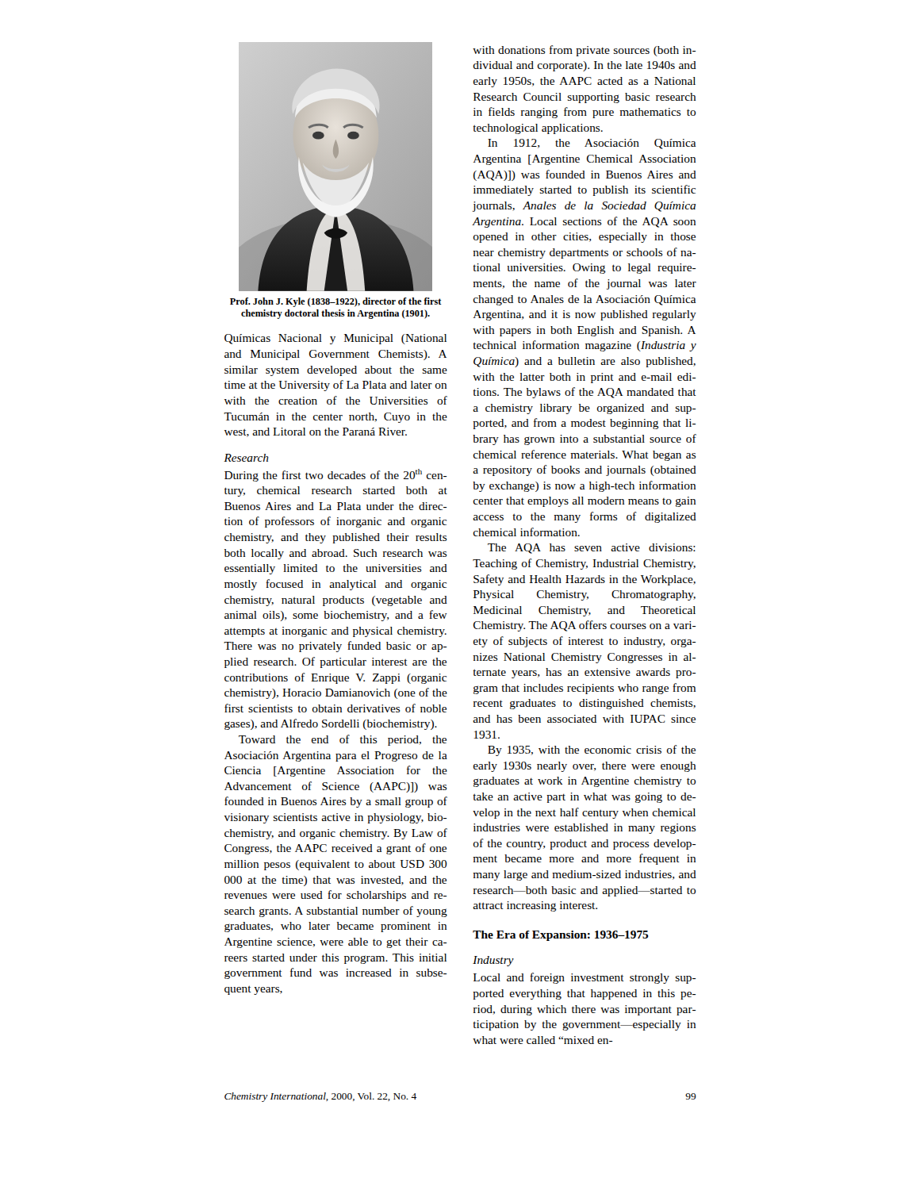Prof. John J. Kyle (1838–1922), director of the first chemistry doctoral thesis in Argentina (1901).
Químicas Nacional y Municipal (National and Municipal Government Chemists). A similar system developed about the same time at the University of La Plata and later on with the creation of the Universities of Tucumán in the center north, Cuyo in the west, and Litoral on the Paraná River.
Research
During the first two decades of the 20th century, chemical research started both at Buenos Aires and La Plata under the direction of professors of inorganic and organic chemistry, and they published their results both locally and abroad. Such research was essentially limited to the universities and mostly focused in analytical and organic chemistry, natural products (vegetable and animal oils), some biochemistry, and a few attempts at inorganic and physical chemistry. There was no privately funded basic or applied research. Of particular interest are the contributions of Enrique V. Zappi (organic chemistry), Horacio Damianovich (one of the first scientists to obtain derivatives of noble gases), and Alfredo Sordelli (biochemistry).
Toward the end of this period, the Asociación Argentina para el Progreso de la Ciencia [Argentine Association for the Advancement of Science (AAPC)]) was founded in Buenos Aires by a small group of visionary scientists active in physiology, biochemistry, and organic chemistry. By Law of Congress, the AAPC received a grant of one million pesos (equivalent to about USD 300 000 at the time) that was invested, and the revenues were used for scholarships and research grants. A substantial number of young graduates, who later became prominent in Argentine science, were able to get their careers started under this program. This initial government fund was increased in subsequent years,
with donations from private sources (both individual and corporate). In the late 1940s and early 1950s, the AAPC acted as a National Research Council supporting basic research in fields ranging from pure mathematics to technological applications.
In 1912, the Asociación Química Argentina [Argentine Chemical Association (AQA)]) was founded in Buenos Aires and immediately started to publish its scientific journals, Anales de la Sociedad Química Argentina. Local sections of the AQA soon opened in other cities, especially in those near chemistry departments or schools of national universities. Owing to legal requirements, the name of the journal was later changed to Anales de la Asociación Química Argentina, and it is now published regularly with papers in both English and Spanish. A technical information magazine (Industria y Química) and a bulletin are also published, with the latter both in print and e-mail editions. The bylaws of the AQA mandated that a chemistry library be organized and supported, and from a modest beginning that library has grown into a substantial source of chemical reference materials. What began as a repository of books and journals (obtained by exchange) is now a high-tech information center that employs all modern means to gain access to the many forms of digitalized chemical information.
The AQA has seven active divisions: Teaching of Chemistry, Industrial Chemistry, Safety and Health Hazards in the Workplace, Physical Chemistry, Chromatography, Medicinal Chemistry, and Theoretical Chemistry. The AQA offers courses on a variety of subjects of interest to industry, organizes National Chemistry Congresses in alternate years, has an extensive awards program that includes recipients who range from recent graduates to distinguished chemists, and has been associated with IUPAC since 1931.
By 1935, with the economic crisis of the early 1930s nearly over, there were enough graduates at work in Argentine chemistry to take an active part in what was going to develop in the next half century when chemical industries were established in many regions of the country, product and process development became more and more frequent in many large and medium-sized industries, and research—both basic and applied—started to attract increasing interest.
The Era of Expansion: 1936–1975
Industry
Local and foreign investment strongly supported everything that happened in this period, during which there was important participation by the government—especially in what were called “mixed en-
Chemistry International, 2000, Vol. 22, No. 4
99